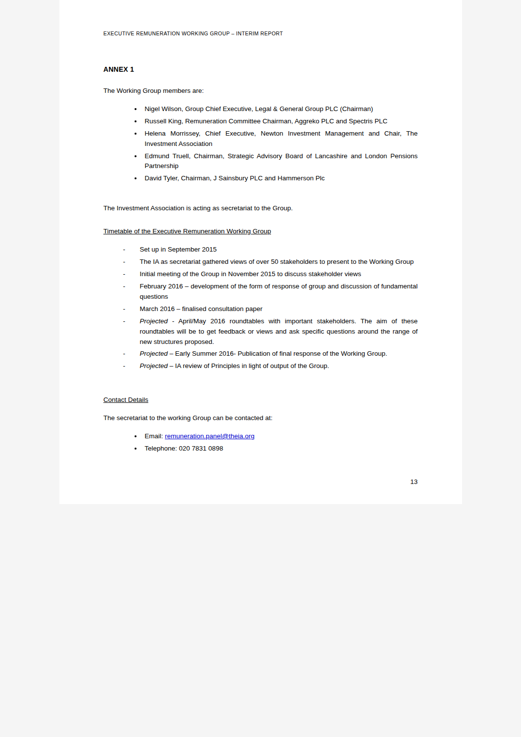Executive Remuneration Working Group – Interim Report
ANNEX 1
The Working Group members are:
Nigel Wilson, Group Chief Executive, Legal & General Group PLC (Chairman)
Russell King, Remuneration Committee Chairman, Aggreko PLC and Spectris PLC
Helena Morrissey, Chief Executive, Newton Investment Management and Chair, The Investment Association
Edmund Truell, Chairman, Strategic Advisory Board of Lancashire and London Pensions Partnership
David Tyler, Chairman, J Sainsbury PLC and Hammerson Plc
The Investment Association is acting as secretariat to the Group.
Timetable of the Executive Remuneration Working Group
Set up in September 2015
The IA as secretariat gathered views of over 50 stakeholders to present to the Working Group
Initial meeting of the Group in November 2015 to discuss stakeholder views
February 2016 – development of the form of response of group and discussion of fundamental questions
March 2016 – finalised consultation paper
Projected - April/May 2016 roundtables with important stakeholders. The aim of these roundtables will be to get feedback or views and ask specific questions around the range of new structures proposed.
Projected – Early Summer 2016- Publication of final response of the Working Group.
Projected – IA review of Principles in light of output of the Group.
Contact Details
The secretariat to the working Group can be contacted at:
Email: remuneration.panel@theia.org
Telephone: 020 7831 0898
13